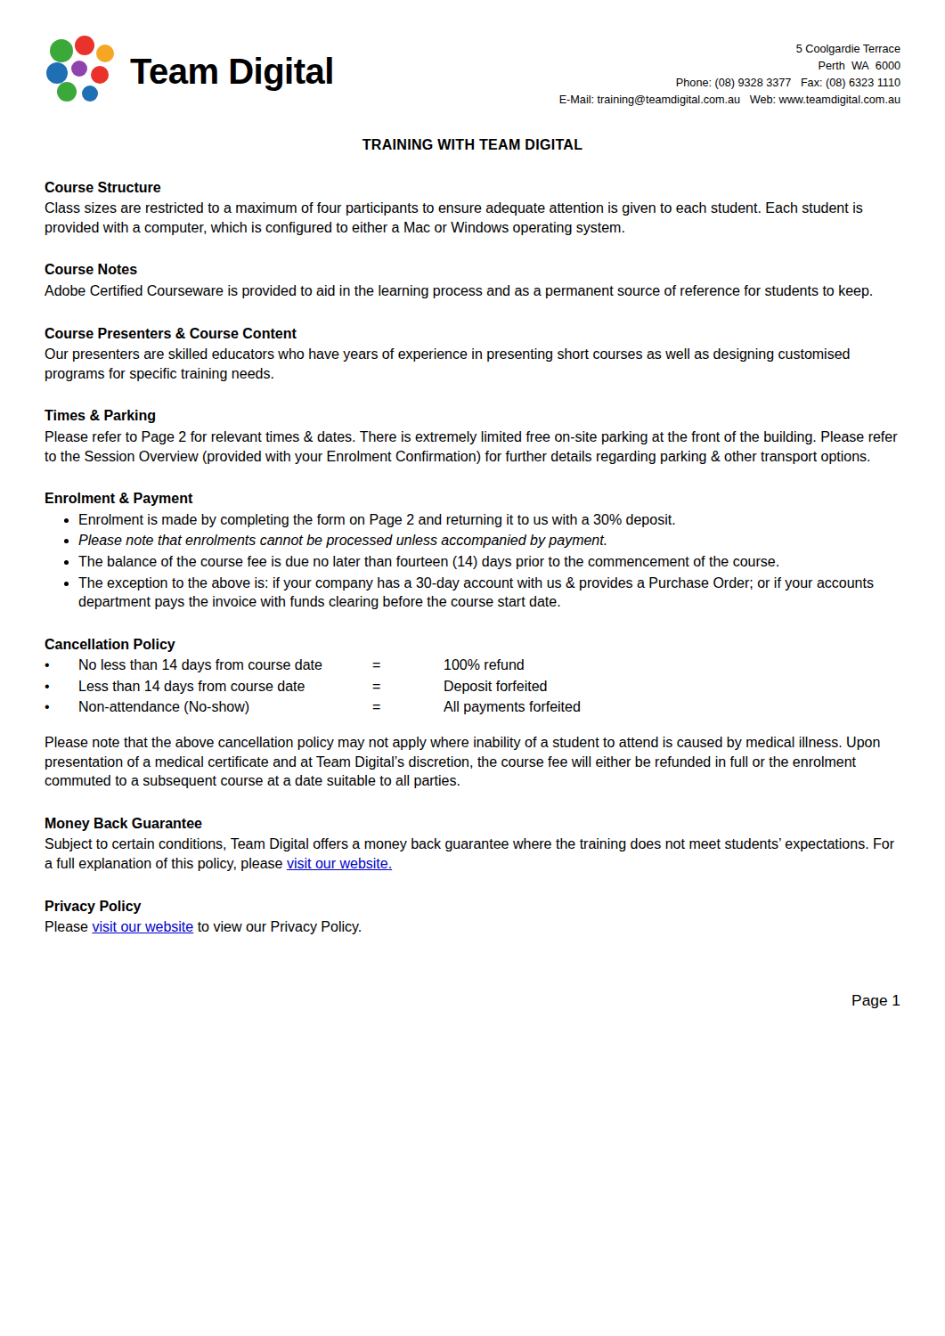Team Digital
5 Coolgardie Terrace
Perth WA 6000
Phone: (08) 9328 3377 Fax: (08) 6323 1110
E-Mail: training@teamdigital.com.au Web: www.teamdigital.com.au
TRAINING WITH TEAM DIGITAL
Course Structure
Class sizes are restricted to a maximum of four participants to ensure adequate attention is given to each student. Each student is provided with a computer, which is configured to either a Mac or Windows operating system.
Course Notes
Adobe Certified Courseware is provided to aid in the learning process and as a permanent source of reference for students to keep.
Course Presenters & Course Content
Our presenters are skilled educators who have years of experience in presenting short courses as well as designing customised programs for specific training needs.
Times & Parking
Please refer to Page 2 for relevant times & dates. There is extremely limited free on-site parking at the front of the building. Please refer to the Session Overview (provided with your Enrolment Confirmation) for further details regarding parking & other transport options.
Enrolment & Payment
Enrolment is made by completing the form on Page 2 and returning it to us with a 30% deposit.
Please note that enrolments cannot be processed unless accompanied by payment.
The balance of the course fee is due no later than fourteen (14) days prior to the commencement of the course.
The exception to the above is: if your company has a 30-day account with us & provides a Purchase Order; or if your accounts department pays the invoice with funds clearing before the course start date.
Cancellation Policy
| • | No less than 14 days from course date | = | 100% refund |
| • | Less than 14 days from course date | = | Deposit forfeited |
| • | Non-attendance (No-show) | = | All payments forfeited |
Please note that the above cancellation policy may not apply where inability of a student to attend is caused by medical illness. Upon presentation of a medical certificate and at Team Digital’s discretion, the course fee will either be refunded in full or the enrolment commuted to a subsequent course at a date suitable to all parties.
Money Back Guarantee
Subject to certain conditions, Team Digital offers a money back guarantee where the training does not meet students’ expectations. For a full explanation of this policy, please visit our website.
Privacy Policy
Please visit our website to view our Privacy Policy.
Page 1